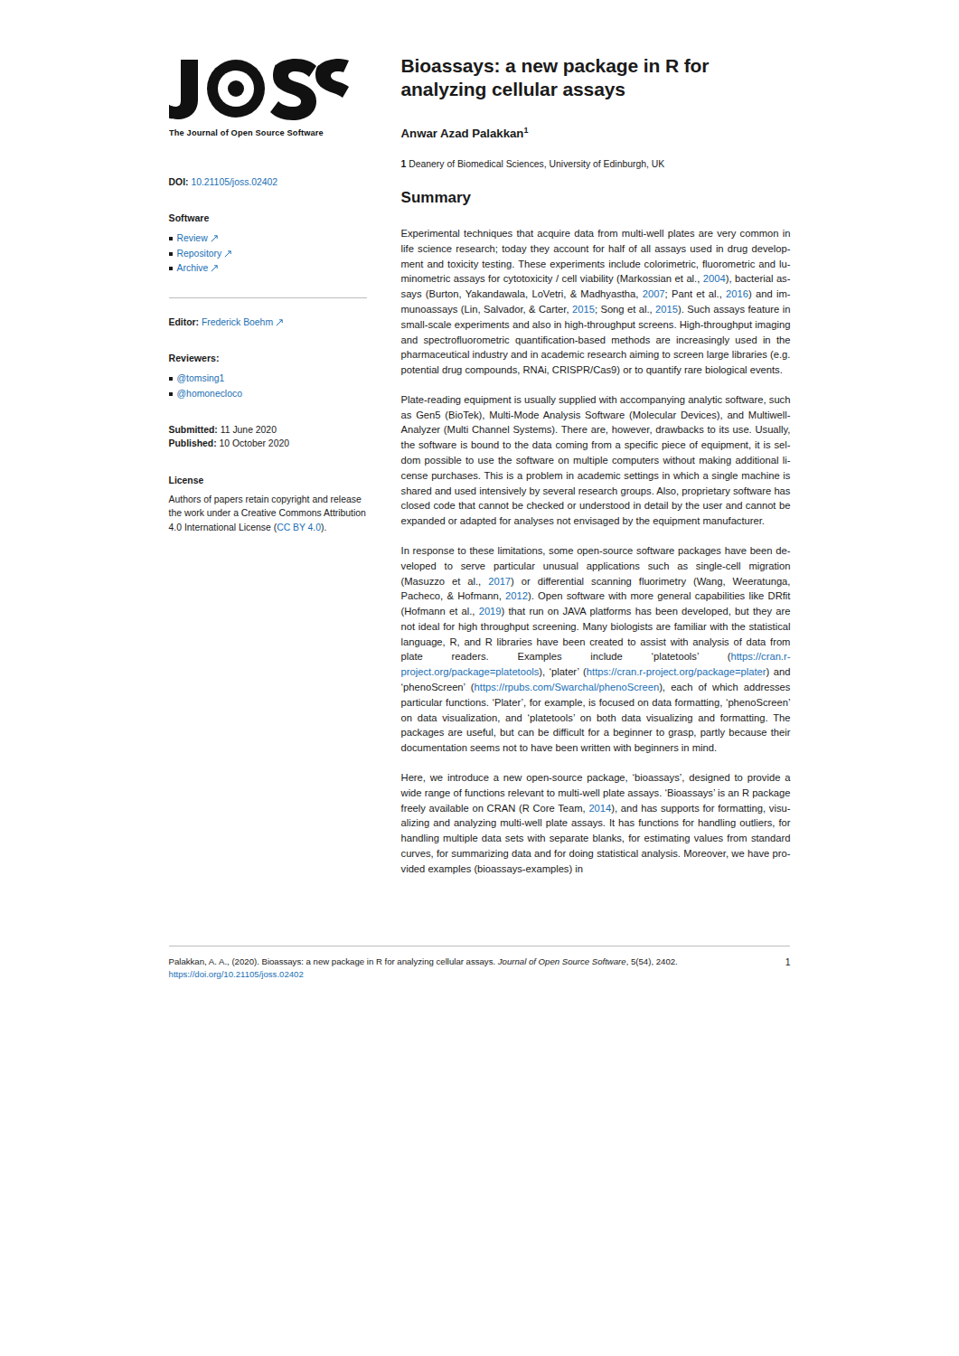The Journal of Open Source Software
DOI: 10.21105/joss.02402
Software
Review
Repository
Archive
Editor: Frederick Boehm
Reviewers:
@tomsing1
@homonecloco
Submitted: 11 June 2020
Published: 10 October 2020
License
Authors of papers retain copyright and release the work under a Creative Commons Attribution 4.0 International License (CC BY 4.0).
Bioassays: a new package in R for analyzing cellular assays
Anwar Azad Palakkan1
1 Deanery of Biomedical Sciences, University of Edinburgh, UK
Summary
Experimental techniques that acquire data from multi-well plates are very common in life science research; today they account for half of all assays used in drug development and toxicity testing. These experiments include colorimetric, fluorometric and luminometric assays for cytotoxicity / cell viability (Markossian et al., 2004), bacterial assays (Burton, Yakandawala, LoVetri, & Madhyastha, 2007; Pant et al., 2016) and immunoassays (Lin, Salvador, & Carter, 2015; Song et al., 2015). Such assays feature in small-scale experiments and also in high-throughput screens. High-throughput imaging and spectrofluorometric quantification-based methods are increasingly used in the pharmaceutical industry and in academic research aiming to screen large libraries (e.g. potential drug compounds, RNAi, CRISPR/Cas9) or to quantify rare biological events.
Plate-reading equipment is usually supplied with accompanying analytic software, such as Gen5 (BioTek), Multi-Mode Analysis Software (Molecular Devices), and Multiwell-Analyzer (Multi Channel Systems). There are, however, drawbacks to its use. Usually, the software is bound to the data coming from a specific piece of equipment, it is seldom possible to use the software on multiple computers without making additional license purchases. This is a problem in academic settings in which a single machine is shared and used intensively by several research groups. Also, proprietary software has closed code that cannot be checked or understood in detail by the user and cannot be expanded or adapted for analyses not envisaged by the equipment manufacturer.
In response to these limitations, some open-source software packages have been developed to serve particular unusual applications such as single-cell migration (Masuzzo et al., 2017) or differential scanning fluorimetry (Wang, Weeratunga, Pacheco, & Hofmann, 2012). Open software with more general capabilities like DRfit (Hofmann et al., 2019) that run on JAVA platforms has been developed, but they are not ideal for high throughput screening. Many biologists are familiar with the statistical language, R, and R libraries have been created to assist with analysis of data from plate readers. Examples include ‘platetools’ (https://cran.r-project.org/package=platetools), ‘plater’ (https://cran.r-project.org/package=plater) and ‘phenoScreen’ (https://rpubs.com/Swarchal/phenoScreen), each of which addresses particular functions. ‘Plater’, for example, is focused on data formatting, ‘phenoScreen’ on data visualization, and ‘platetools’ on both data visualizing and formatting. The packages are useful, but can be difficult for a beginner to grasp, partly because their documentation seems not to have been written with beginners in mind.
Here, we introduce a new open-source package, ‘bioassays’, designed to provide a wide range of functions relevant to multi-well plate assays. ‘Bioassays’ is an R package freely available on CRAN (R Core Team, 2014), and has supports for formatting, visualizing and analyzing multi-well plate assays. It has functions for handling outliers, for handling multiple data sets with separate blanks, for estimating values from standard curves, for summarizing data and for doing statistical analysis. Moreover, we have provided examples (bioassays-examples) in
Palakkan, A. A., (2020). Bioassays: a new package in R for analyzing cellular assays. Journal of Open Source Software, 5(54), 2402.
https://doi.org/10.21105/joss.02402
1